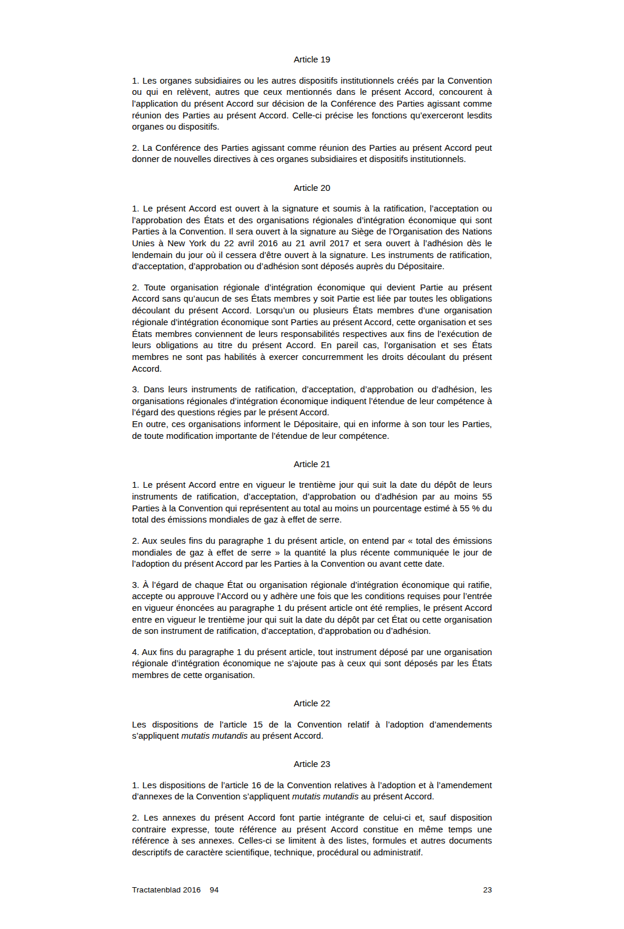Article 19
1. Les organes subsidiaires ou les autres dispositifs institutionnels créés par la Convention ou qui en relèvent, autres que ceux mentionnés dans le présent Accord, concourent à l’application du présent Accord sur décision de la Conférence des Parties agissant comme réunion des Parties au présent Accord. Celle-ci précise les fonctions qu’exerceront lesdits organes ou dispositifs.
2. La Conférence des Parties agissant comme réunion des Parties au présent Accord peut donner de nouvelles directives à ces organes subsidiaires et dispositifs institutionnels.
Article 20
1. Le présent Accord est ouvert à la signature et soumis à la ratification, l’acceptation ou l’approbation des États et des organisations régionales d’intégration économique qui sont Parties à la Convention. Il sera ouvert à la signature au Siège de l’Organisation des Nations Unies à New York du 22 avril 2016 au 21 avril 2017 et sera ouvert à l’adhésion dès le lendemain du jour où il cessera d’être ouvert à la signature. Les instruments de ratification, d’acceptation, d’approbation ou d’adhésion sont déposés auprès du Dépositaire.
2. Toute organisation régionale d’intégration économique qui devient Partie au présent Accord sans qu’aucun de ses États membres y soit Partie est liée par toutes les obligations découlant du présent Accord. Lorsqu’un ou plusieurs États membres d’une organisation régionale d’intégration économique sont Parties au présent Accord, cette organisation et ses États membres conviennent de leurs responsabilités respectives aux fins de l’exécution de leurs obligations au titre du présent Accord. En pareil cas, l’organisation et ses États membres ne sont pas habilités à exercer concurremment les droits découlant du présent Accord.
3. Dans leurs instruments de ratification, d’acceptation, d’approbation ou d’adhésion, les organisations régionales d’intégration économique indiquent l’étendue de leur compétence à l’égard des questions régies par le présent Accord.
En outre, ces organisations informent le Dépositaire, qui en informe à son tour les Parties, de toute modification importante de l’étendue de leur compétence.
Article 21
1. Le présent Accord entre en vigueur le trentième jour qui suit la date du dépôt de leurs instruments de ratification, d’acceptation, d’approbation ou d’adhésion par au moins 55 Parties à la Convention qui représentent au total au moins un pourcentage estimé à 55 % du total des émissions mondiales de gaz à effet de serre.
2. Aux seules fins du paragraphe 1 du présent article, on entend par « total des émissions mondiales de gaz à effet de serre » la quantité la plus récente communiquée le jour de l’adoption du présent Accord par les Parties à la Convention ou avant cette date.
3. À l’égard de chaque État ou organisation régionale d’intégration économique qui ratifie, accepte ou approuve l’Accord ou y adhère une fois que les conditions requises pour l’entrée en vigueur énoncées au paragraphe 1 du présent article ont été remplies, le présent Accord entre en vigueur le trentième jour qui suit la date du dépôt par cet État ou cette organisation de son instrument de ratification, d’acceptation, d’approbation ou d’adhésion.
4. Aux fins du paragraphe 1 du présent article, tout instrument déposé par une organisation régionale d’intégration économique ne s’ajoute pas à ceux qui sont déposés par les États membres de cette organisation.
Article 22
Les dispositions de l’article 15 de la Convention relatif à l’adoption d’amendements s’appliquent mutatis mutandis au présent Accord.
Article 23
1. Les dispositions de l’article 16 de la Convention relatives à l’adoption et à l’amendement d’annexes de la Convention s’appliquent mutatis mutandis au présent Accord.
2. Les annexes du présent Accord font partie intégrante de celui-ci et, sauf disposition contraire expresse, toute référence au présent Accord constitue en même temps une référence à ses annexes. Celles-ci se limitent à des listes, formules et autres documents descriptifs de caractère scientifique, technique, procédural ou administratif.
Tractatenblad 2016 94 23